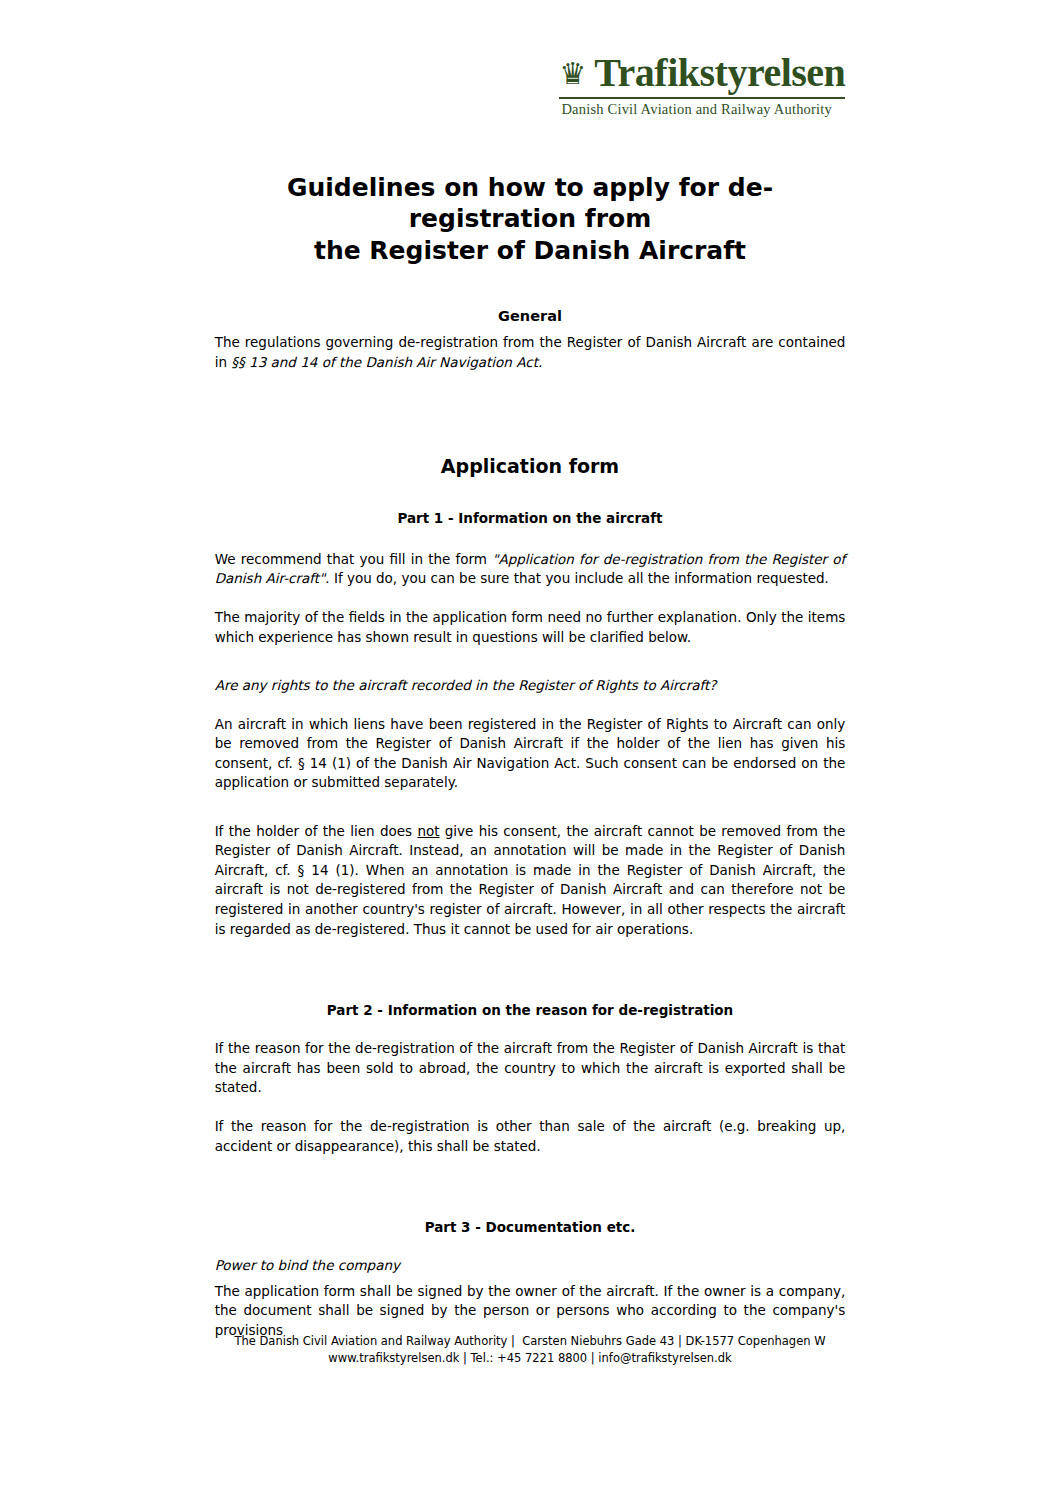♛ Trafikstyrelsen
Danish Civil Aviation and Railway Authority
Guidelines on how to apply for de-registration from
the Register of Danish Aircraft
General
The regulations governing de-registration from the Register of Danish Aircraft are contained in §§ 13 and 14 of the Danish Air Navigation Act.
Application form
Part 1 - Information on the aircraft
We recommend that you fill in the form "Application for de-registration from the Register of Danish Air-craft". If you do, you can be sure that you include all the information requested.
The majority of the fields in the application form need no further explanation. Only the items which experience has shown result in questions will be clarified below.
Are any rights to the aircraft recorded in the Register of Rights to Aircraft?
An aircraft in which liens have been registered in the Register of Rights to Aircraft can only be removed from the Register of Danish Aircraft if the holder of the lien has given his consent, cf. § 14 (1) of the Danish Air Navigation Act. Such consent can be endorsed on the application or submitted separately.
If the holder of the lien does not give his consent, the aircraft cannot be removed from the Register of Danish Aircraft. Instead, an annotation will be made in the Register of Danish Aircraft, cf. § 14 (1). When an annotation is made in the Register of Danish Aircraft, the aircraft is not de-registered from the Register of Danish Aircraft and can therefore not be registered in another country's register of aircraft. However, in all other respects the aircraft is regarded as de-registered. Thus it cannot be used for air operations.
Part 2 - Information on the reason for de-registration
If the reason for the de-registration of the aircraft from the Register of Danish Aircraft is that the aircraft has been sold to abroad, the country to which the aircraft is exported shall be stated.
If the reason for the de-registration is other than sale of the aircraft (e.g. breaking up, accident or disappearance), this shall be stated.
Part 3 - Documentation etc.
Power to bind the company
The application form shall be signed by the owner of the aircraft. If the owner is a company, the document shall be signed by the person or persons who according to the company's provisions
The Danish Civil Aviation and Railway Authority | Carsten Niebuhrs Gade 43 | DK-1577 Copenhagen W
www.trafikstyrelsen.dk | Tel.: +45 7221 8800 | info@trafikstyrelsen.dk